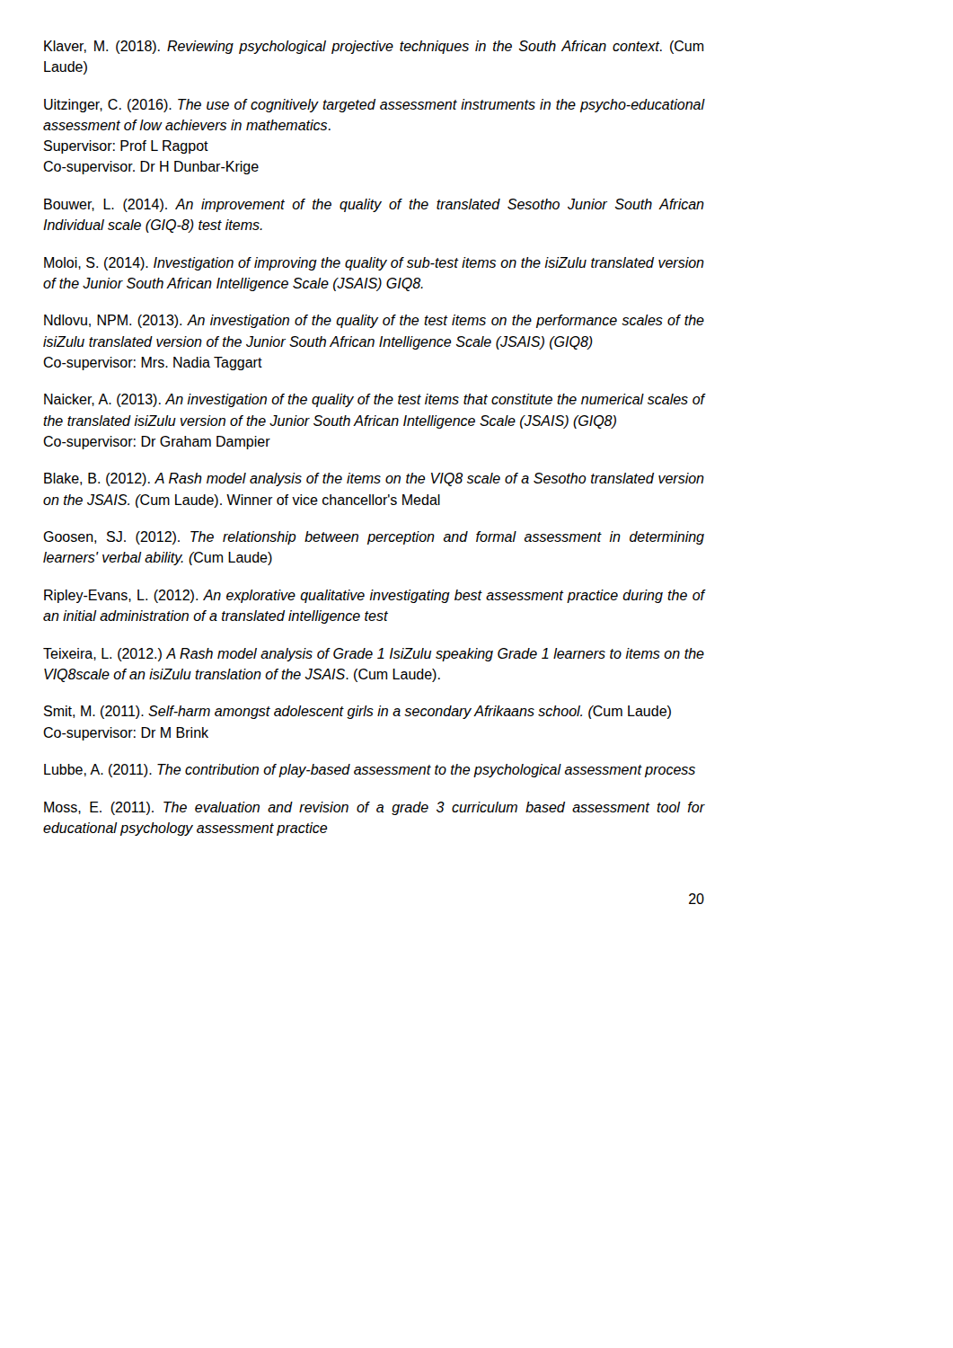Klaver, M. (2018). Reviewing psychological projective techniques in the South African context. (Cum Laude)
Uitzinger, C. (2016). The use of cognitively targeted assessment instruments in the psycho-educational assessment of low achievers in mathematics.
Supervisor: Prof L Ragpot
Co-supervisor. Dr H Dunbar-Krige
Bouwer, L. (2014). An improvement of the quality of the translated Sesotho Junior South African Individual scale (GIQ-8) test items.
Moloi, S. (2014). Investigation of improving the quality of sub-test items on the isiZulu translated version of the Junior South African Intelligence Scale (JSAIS) GIQ8.
Ndlovu, NPM. (2013). An investigation of the quality of the test items on the performance scales of the isiZulu translated version of the Junior South African Intelligence Scale (JSAIS) (GIQ8)
Co-supervisor: Mrs. Nadia Taggart
Naicker, A. (2013). An investigation of the quality of the test items that constitute the numerical scales of the translated isiZulu version of the Junior South African Intelligence Scale (JSAIS) (GIQ8)
Co-supervisor: Dr Graham Dampier
Blake, B. (2012). A Rash model analysis of the items on the VIQ8 scale of a Sesotho translated version on the JSAIS. (Cum Laude). Winner of vice chancellor's Medal
Goosen, SJ. (2012). The relationship between perception and formal assessment in determining learners' verbal ability. (Cum Laude)
Ripley-Evans, L. (2012). An explorative qualitative investigating best assessment practice during the of an initial administration of a translated intelligence test
Teixeira, L. (2012.) A Rash model analysis of Grade 1 IsiZulu speaking Grade 1 learners to items on the VIQ8scale of an isiZulu translation of the JSAIS. (Cum Laude).
Smit, M. (2011). Self-harm amongst adolescent girls in a secondary Afrikaans school. (Cum Laude)
Co-supervisor: Dr M Brink
Lubbe, A. (2011). The contribution of play-based assessment to the psychological assessment process
Moss, E. (2011). The evaluation and revision of a grade 3 curriculum based assessment tool for educational psychology assessment practice
20